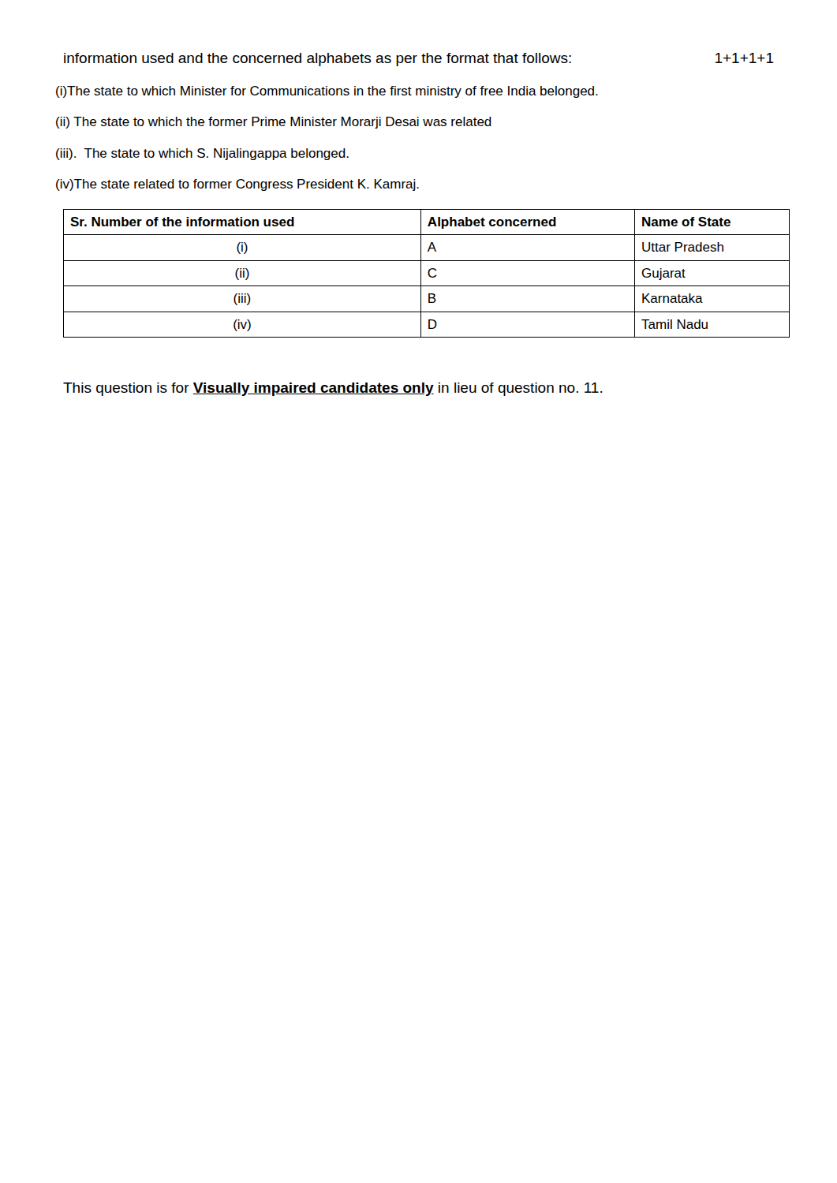information used and the concerned alphabets as per the format that follows: 1+1+1+1
(i)The state to which Minister for Communications in the first ministry of free India belonged.
(ii) The state to which the former Prime Minister Morarji Desai was related
(iii). The state to which S. Nijalingappa belonged.
(iv)The state related to former Congress President K. Kamraj.
| Sr. Number of the information used | Alphabet concerned | Name of State |
| --- | --- | --- |
| (i) | A | Uttar Pradesh |
| (ii) | C | Gujarat |
| (iii) | B | Karnataka |
| (iv) | D | Tamil Nadu |
This question is for Visually impaired candidates only in lieu of question no. 11.